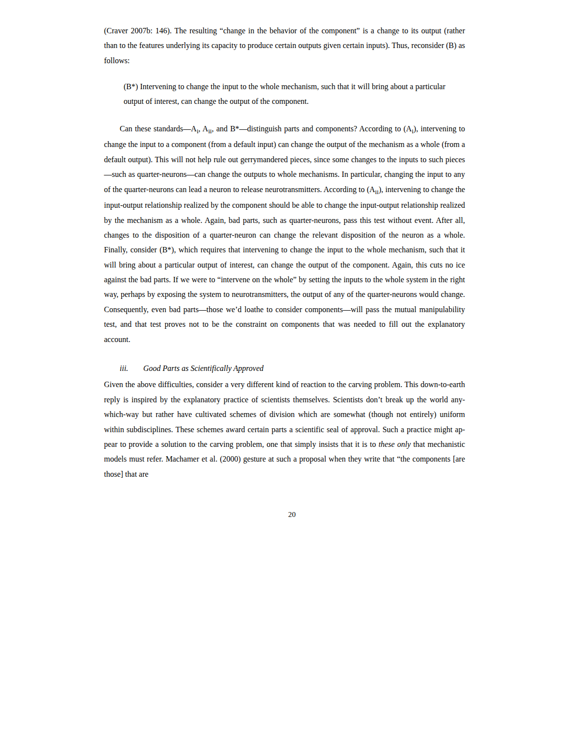(Craver 2007b: 146). The resulting “change in the behavior of the component” is a change to its output (rather than to the features underlying its capacity to produce certain outputs given certain inputs). Thus, reconsider (B) as follows:
(B*) Intervening to change the input to the whole mechanism, such that it will bring about a particular output of interest, can change the output of the component.
Can these standards—Ai, Aii, and B*—distinguish parts and components? According to (Ai), intervening to change the input to a component (from a default input) can change the output of the mechanism as a whole (from a default output). This will not help rule out gerrymandered pieces, since some changes to the inputs to such pieces—such as quarter-neurons—can change the outputs to whole mechanisms. In particular, changing the input to any of the quarter-neurons can lead a neuron to release neurotransmitters. According to (Aii), intervening to change the input-output relationship realized by the component should be able to change the input-output relationship realized by the mechanism as a whole. Again, bad parts, such as quarter-neurons, pass this test without event. After all, changes to the disposition of a quarter-neuron can change the relevant disposition of the neuron as a whole. Finally, consider (B*), which requires that intervening to change the input to the whole mechanism, such that it will bring about a particular output of interest, can change the output of the component. Again, this cuts no ice against the bad parts. If we were to “intervene on the whole” by setting the inputs to the whole system in the right way, perhaps by exposing the system to neurotransmitters, the output of any of the quarter-neurons would change. Consequently, even bad parts—those we’d loathe to consider components—will pass the mutual manipulability test, and that test proves not to be the constraint on components that was needed to fill out the explanatory account.
iii. Good Parts as Scientifically Approved
Given the above difficulties, consider a very different kind of reaction to the carving problem. This down-to-earth reply is inspired by the explanatory practice of scientists themselves. Scientists don’t break up the world any-which-way but rather have cultivated schemes of division which are somewhat (though not entirely) uniform within subdisciplines. These schemes award certain parts a scientific seal of approval. Such a practice might appear to provide a solution to the carving problem, one that simply insists that it is to these only that mechanistic models must refer. Machamer et al. (2000) gesture at such a proposal when they write that “the components [are those] that are
20